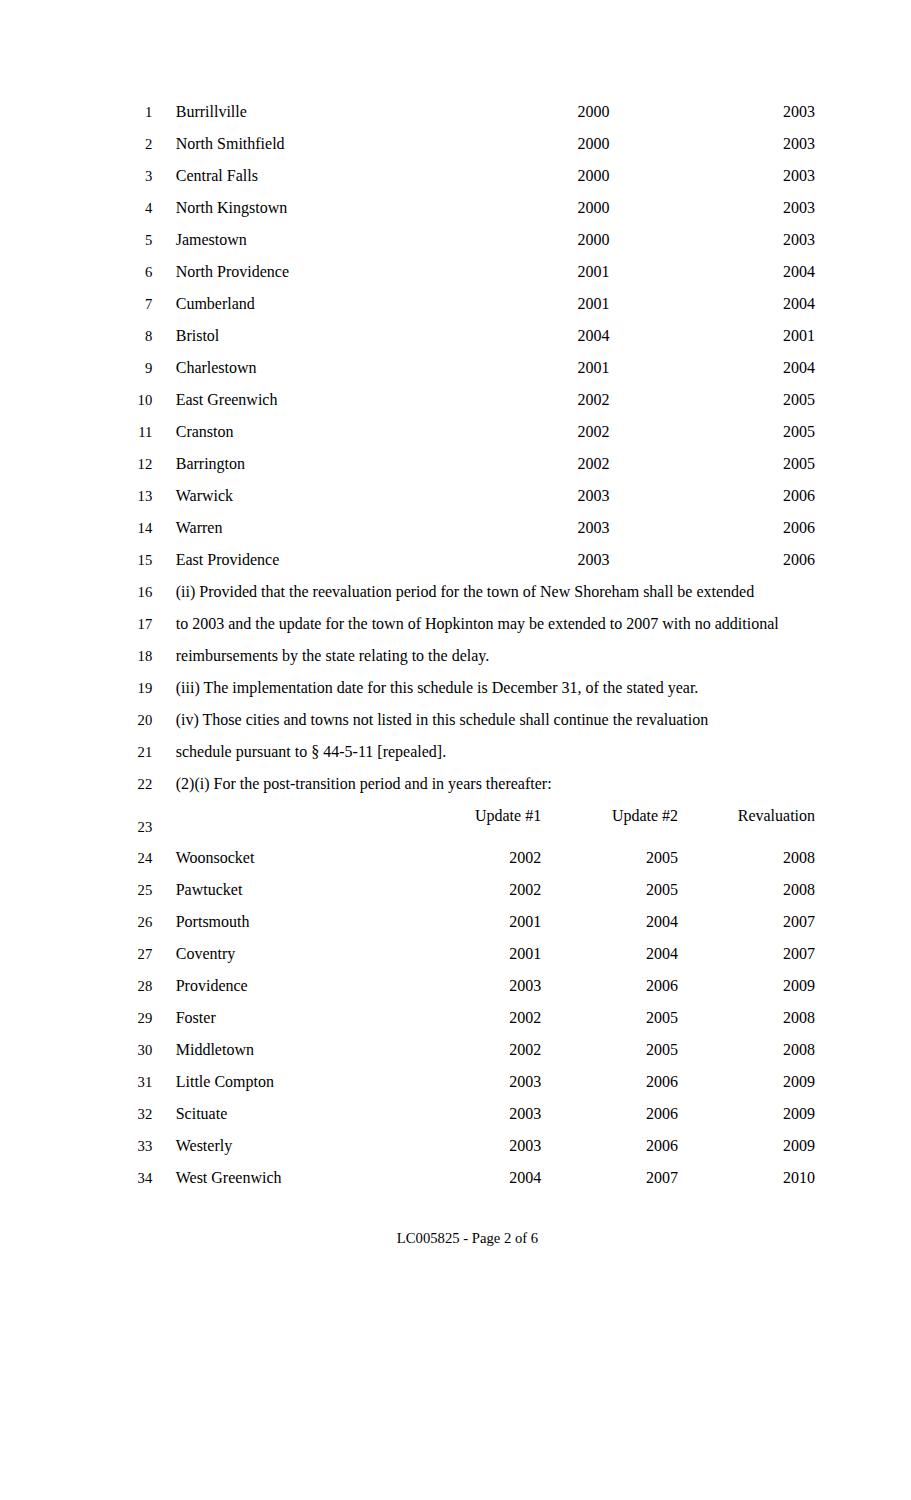1 Burrillville 20002003
2 North Smithfield 20002003
3 Central Falls 20002003
4 North Kingstown 20002003
5 Jamestown 20002003
6 North Providence 20012004
7 Cumberland 20012004
8 Bristol 20042001
9 Charlestown 20012004
10 East Greenwich 20022005
11 Cranston 20022005
12 Barrington 20022005
13 Warwick 20032006
14 Warren 20032006
15 East Providence 20032006
16(ii) Provided that the reevaluation period for the town of New Shoreham shall be extended
17 to 2003 and the update for the town of Hopkinton may be extended to 2007 with no additional
18 reimbursements by the state relating to the delay.
19(iii) The implementation date for this schedule is December 31, of the stated year.
20(iv) Those cities and towns not listed in this schedule shall continue the revaluation
21 schedule pursuant to § 44-5-11 [repealed].
22(2)(i) For the post-transition period and in years thereafter:
23 Update #1 Update #2 Revaluation
24 Woonsocket 200220052008
25 Pawtucket 200220052008
26 Portsmouth 200120042007
27 Coventry 200120042007
28 Providence 200320062009
29 Foster 200220052008
30 Middletown 200220052008
31 Little Compton 200320062009
32 Scituate 200320062009
33 Westerly 200320062009
34 West Greenwich 200420072010
LC005825 - Page 2 of 6